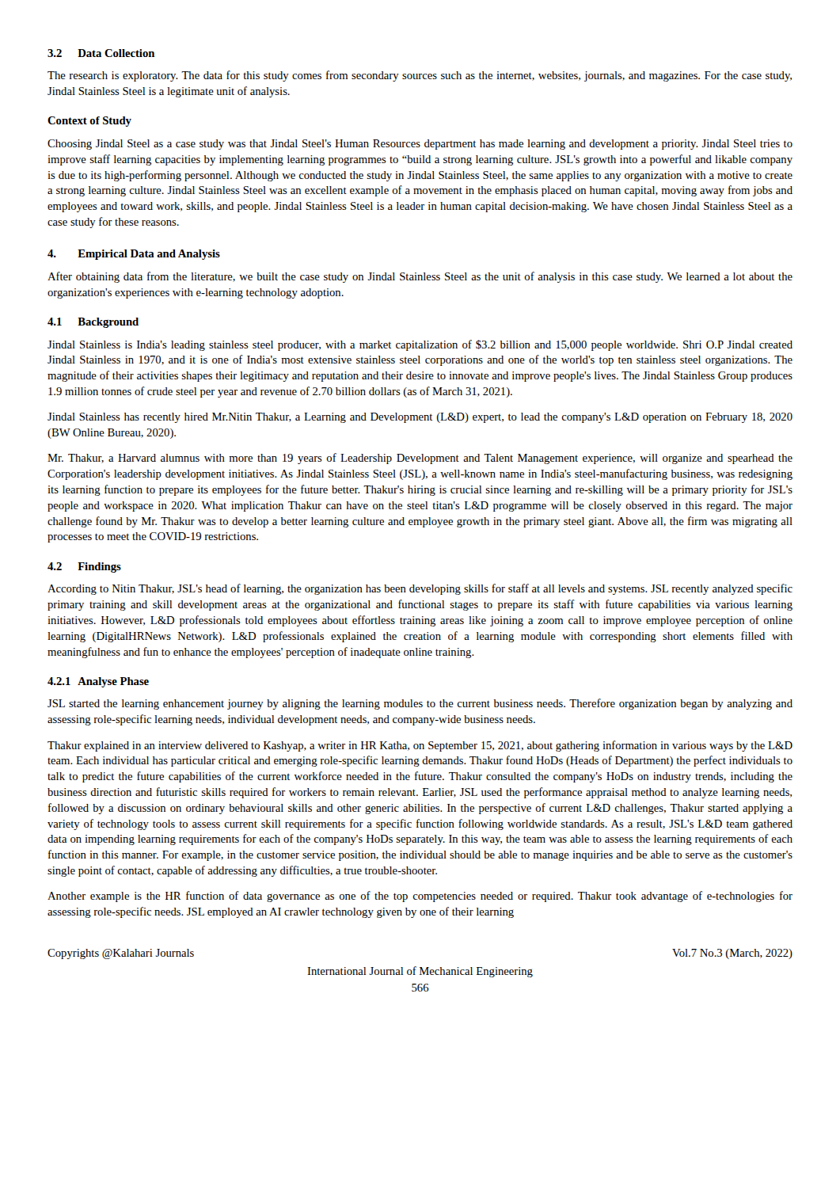3.2 Data Collection
The research is exploratory. The data for this study comes from secondary sources such as the internet, websites, journals, and magazines. For the case study, Jindal Stainless Steel is a legitimate unit of analysis.
Context of Study
Choosing Jindal Steel as a case study was that Jindal Steel's Human Resources department has made learning and development a priority. Jindal Steel tries to improve staff learning capacities by implementing learning programmes to “build a strong learning culture. JSL's growth into a powerful and likable company is due to its high-performing personnel. Although we conducted the study in Jindal Stainless Steel, the same applies to any organization with a motive to create a strong learning culture. Jindal Stainless Steel was an excellent example of a movement in the emphasis placed on human capital, moving away from jobs and employees and toward work, skills, and people. Jindal Stainless Steel is a leader in human capital decision-making. We have chosen Jindal Stainless Steel as a case study for these reasons.
4. Empirical Data and Analysis
After obtaining data from the literature, we built the case study on Jindal Stainless Steel as the unit of analysis in this case study. We learned a lot about the organization's experiences with e-learning technology adoption.
4.1 Background
Jindal Stainless is India's leading stainless steel producer, with a market capitalization of $3.2 billion and 15,000 people worldwide. Shri O.P Jindal created Jindal Stainless in 1970, and it is one of India's most extensive stainless steel corporations and one of the world's top ten stainless steel organizations. The magnitude of their activities shapes their legitimacy and reputation and their desire to innovate and improve people's lives. The Jindal Stainless Group produces 1.9 million tonnes of crude steel per year and revenue of 2.70 billion dollars (as of March 31, 2021).
Jindal Stainless has recently hired Mr.Nitin Thakur, a Learning and Development (L&D) expert, to lead the company's L&D operation on February 18, 2020 (BW Online Bureau, 2020).
Mr. Thakur, a Harvard alumnus with more than 19 years of Leadership Development and Talent Management experience, will organize and spearhead the Corporation's leadership development initiatives. As Jindal Stainless Steel (JSL), a well-known name in India's steel-manufacturing business, was redesigning its learning function to prepare its employees for the future better. Thakur's hiring is crucial since learning and re-skilling will be a primary priority for JSL's people and workspace in 2020. What implication Thakur can have on the steel titan's L&D programme will be closely observed in this regard. The major challenge found by Mr. Thakur was to develop a better learning culture and employee growth in the primary steel giant. Above all, the firm was migrating all processes to meet the COVID-19 restrictions.
4.2 Findings
According to Nitin Thakur, JSL's head of learning, the organization has been developing skills for staff at all levels and systems. JSL recently analyzed specific primary training and skill development areas at the organizational and functional stages to prepare its staff with future capabilities via various learning initiatives. However, L&D professionals told employees about effortless training areas like joining a zoom call to improve employee perception of online learning (DigitalHRNews Network). L&D professionals explained the creation of a learning module with corresponding short elements filled with meaningfulness and fun to enhance the employees' perception of inadequate online training.
4.2.1 Analyse Phase
JSL started the learning enhancement journey by aligning the learning modules to the current business needs. Therefore organization began by analyzing and assessing role-specific learning needs, individual development needs, and company-wide business needs.
Thakur explained in an interview delivered to Kashyap, a writer in HR Katha, on September 15, 2021, about gathering information in various ways by the L&D team. Each individual has particular critical and emerging role-specific learning demands. Thakur found HoDs (Heads of Department) the perfect individuals to talk to predict the future capabilities of the current workforce needed in the future. Thakur consulted the company's HoDs on industry trends, including the business direction and futuristic skills required for workers to remain relevant. Earlier, JSL used the performance appraisal method to analyze learning needs, followed by a discussion on ordinary behavioural skills and other generic abilities. In the perspective of current L&D challenges, Thakur started applying a variety of technology tools to assess current skill requirements for a specific function following worldwide standards. As a result, JSL's L&D team gathered data on impending learning requirements for each of the company's HoDs separately. In this way, the team was able to assess the learning requirements of each function in this manner. For example, in the customer service position, the individual should be able to manage inquiries and be able to serve as the customer's single point of contact, capable of addressing any difficulties, a true trouble-shooter.
Another example is the HR function of data governance as one of the top competencies needed or required. Thakur took advantage of e-technologies for assessing role-specific needs. JSL employed an AI crawler technology given by one of their learning
Copyrights @Kalahari Journals Vol.7 No.3 (March, 2022)
International Journal of Mechanical Engineering
566